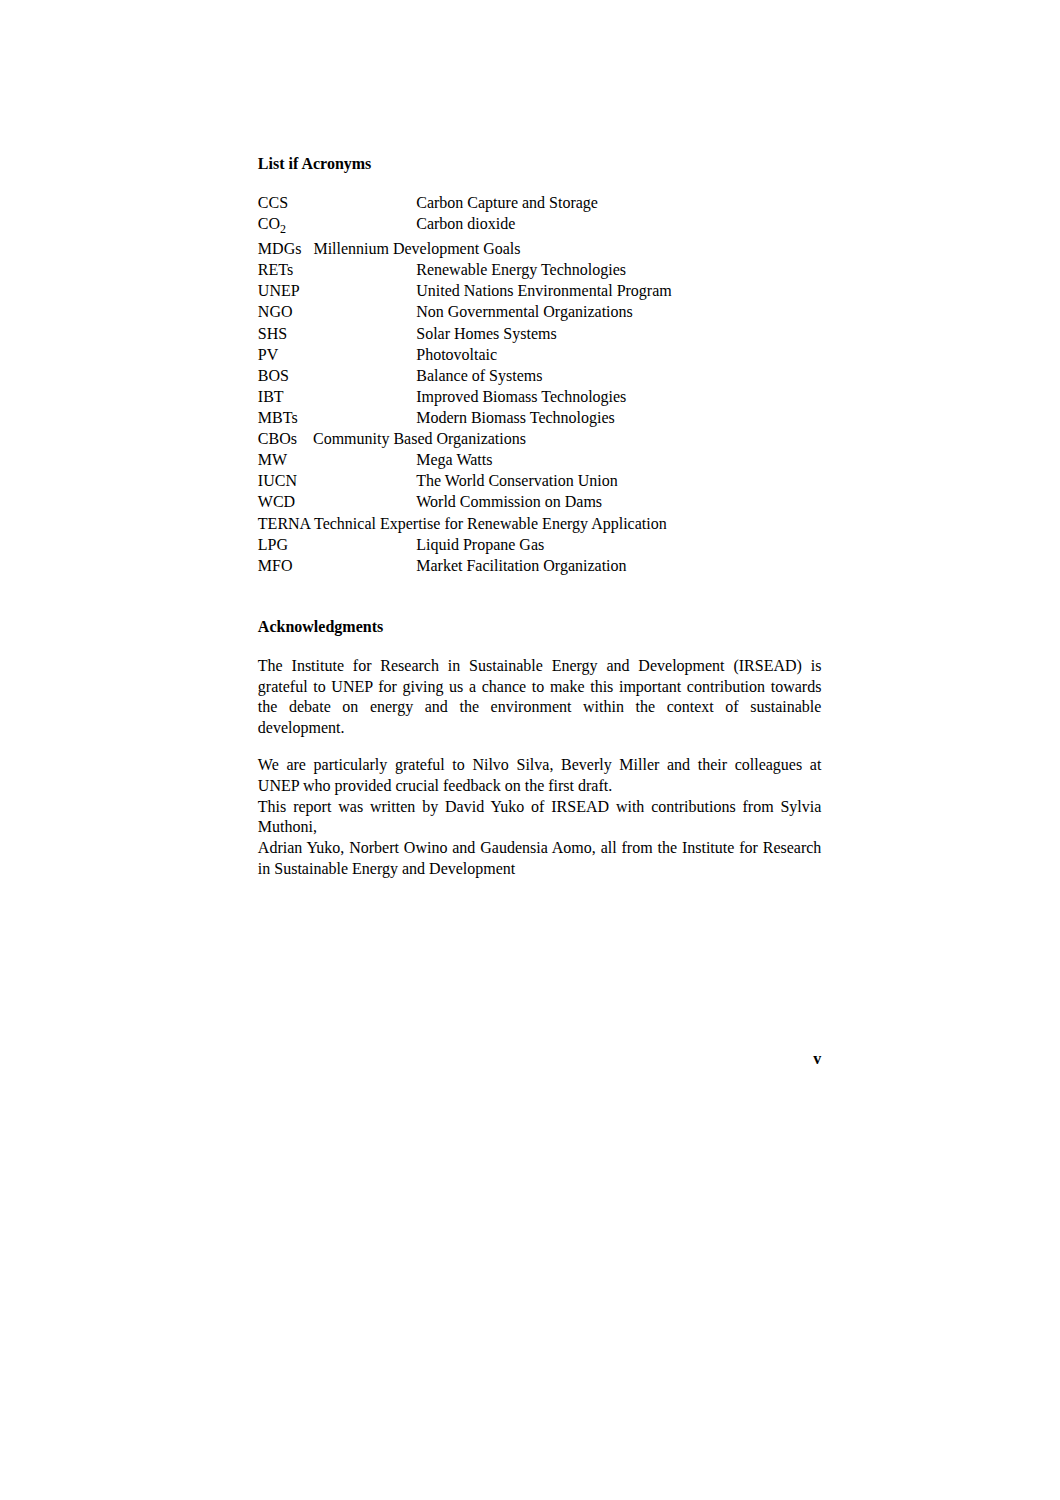List if Acronyms
| CCS | Carbon Capture and Storage |
| CO 2 | Carbon dioxide |
| MDGs Millennium Development Goals |
| RETs | Renewable Energy Technologies |
| UNEP | United Nations Environmental Program |
| NGO | Non Governmental Organizations |
| SHS | Solar Homes Systems |
| PV | Photovoltaic |
| BOS | Balance of Systems |
| IBT | Improved Biomass Technologies |
| MBTs | Modern Biomass Technologies |
| CBOs Community Based Organizations |
| MW | Mega Watts |
| IUCN | The World Conservation Union |
| WCD | World Commission on Dams |
| TERNA Technical Expertise for Renewable Energy Application |
| LPG | Liquid Propane Gas |
| MFO | Market Facilitation Organization |
Acknowledgments
The Institute for Research in Sustainable Energy and Development (IRSEAD) is grateful to UNEP for giving us a chance to make this important contribution towards the debate on energy and the environment within the context of sustainable development.
We are particularly grateful to Nilvo Silva, Beverly Miller and their colleagues at UNEP who provided crucial feedback on the first draft.
This report was written by David Yuko of IRSEAD with contributions from Sylvia Muthoni,
Adrian Yuko, Norbert Owino and Gaudensia Aomo, all from the Institute for Research in Sustainable Energy and Development
v